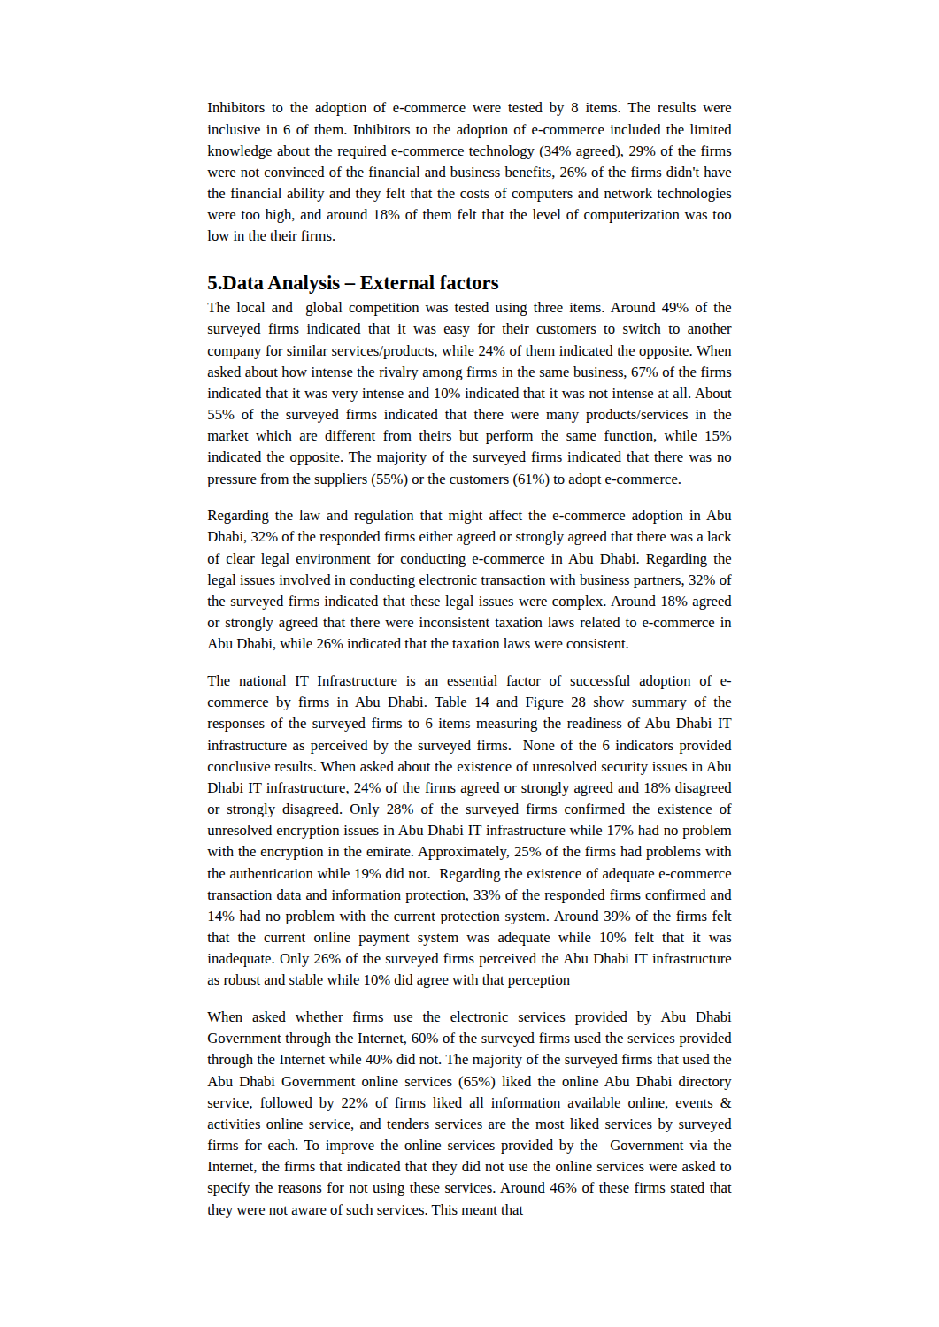Inhibitors to the adoption of e-commerce were tested by 8 items. The results were inclusive in 6 of them. Inhibitors to the adoption of e-commerce included the limited knowledge about the required e-commerce technology (34% agreed), 29% of the firms were not convinced of the financial and business benefits, 26% of the firms didn't have the financial ability and they felt that the costs of computers and network technologies were too high, and around 18% of them felt that the level of computerization was too low in the their firms.
5.Data Analysis – External factors
The local and global competition was tested using three items. Around 49% of the surveyed firms indicated that it was easy for their customers to switch to another company for similar services/products, while 24% of them indicated the opposite. When asked about how intense the rivalry among firms in the same business, 67% of the firms indicated that it was very intense and 10% indicated that it was not intense at all. About 55% of the surveyed firms indicated that there were many products/services in the market which are different from theirs but perform the same function, while 15% indicated the opposite. The majority of the surveyed firms indicated that there was no pressure from the suppliers (55%) or the customers (61%) to adopt e-commerce.
Regarding the law and regulation that might affect the e-commerce adoption in Abu Dhabi, 32% of the responded firms either agreed or strongly agreed that there was a lack of clear legal environment for conducting e-commerce in Abu Dhabi. Regarding the legal issues involved in conducting electronic transaction with business partners, 32% of the surveyed firms indicated that these legal issues were complex. Around 18% agreed or strongly agreed that there were inconsistent taxation laws related to e-commerce in Abu Dhabi, while 26% indicated that the taxation laws were consistent.
The national IT Infrastructure is an essential factor of successful adoption of e-commerce by firms in Abu Dhabi. Table 14 and Figure 28 show summary of the responses of the surveyed firms to 6 items measuring the readiness of Abu Dhabi IT infrastructure as perceived by the surveyed firms. None of the 6 indicators provided conclusive results. When asked about the existence of unresolved security issues in Abu Dhabi IT infrastructure, 24% of the firms agreed or strongly agreed and 18% disagreed or strongly disagreed. Only 28% of the surveyed firms confirmed the existence of unresolved encryption issues in Abu Dhabi IT infrastructure while 17% had no problem with the encryption in the emirate. Approximately, 25% of the firms had problems with the authentication while 19% did not. Regarding the existence of adequate e-commerce transaction data and information protection, 33% of the responded firms confirmed and 14% had no problem with the current protection system. Around 39% of the firms felt that the current online payment system was adequate while 10% felt that it was inadequate. Only 26% of the surveyed firms perceived the Abu Dhabi IT infrastructure as robust and stable while 10% did agree with that perception
When asked whether firms use the electronic services provided by Abu Dhabi Government through the Internet, 60% of the surveyed firms used the services provided through the Internet while 40% did not. The majority of the surveyed firms that used the Abu Dhabi Government online services (65%) liked the online Abu Dhabi directory service, followed by 22% of firms liked all information available online, events & activities online service, and tenders services are the most liked services by surveyed firms for each. To improve the online services provided by the Government via the Internet, the firms that indicated that they did not use the online services were asked to specify the reasons for not using these services. Around 46% of these firms stated that they were not aware of such services. This meant that